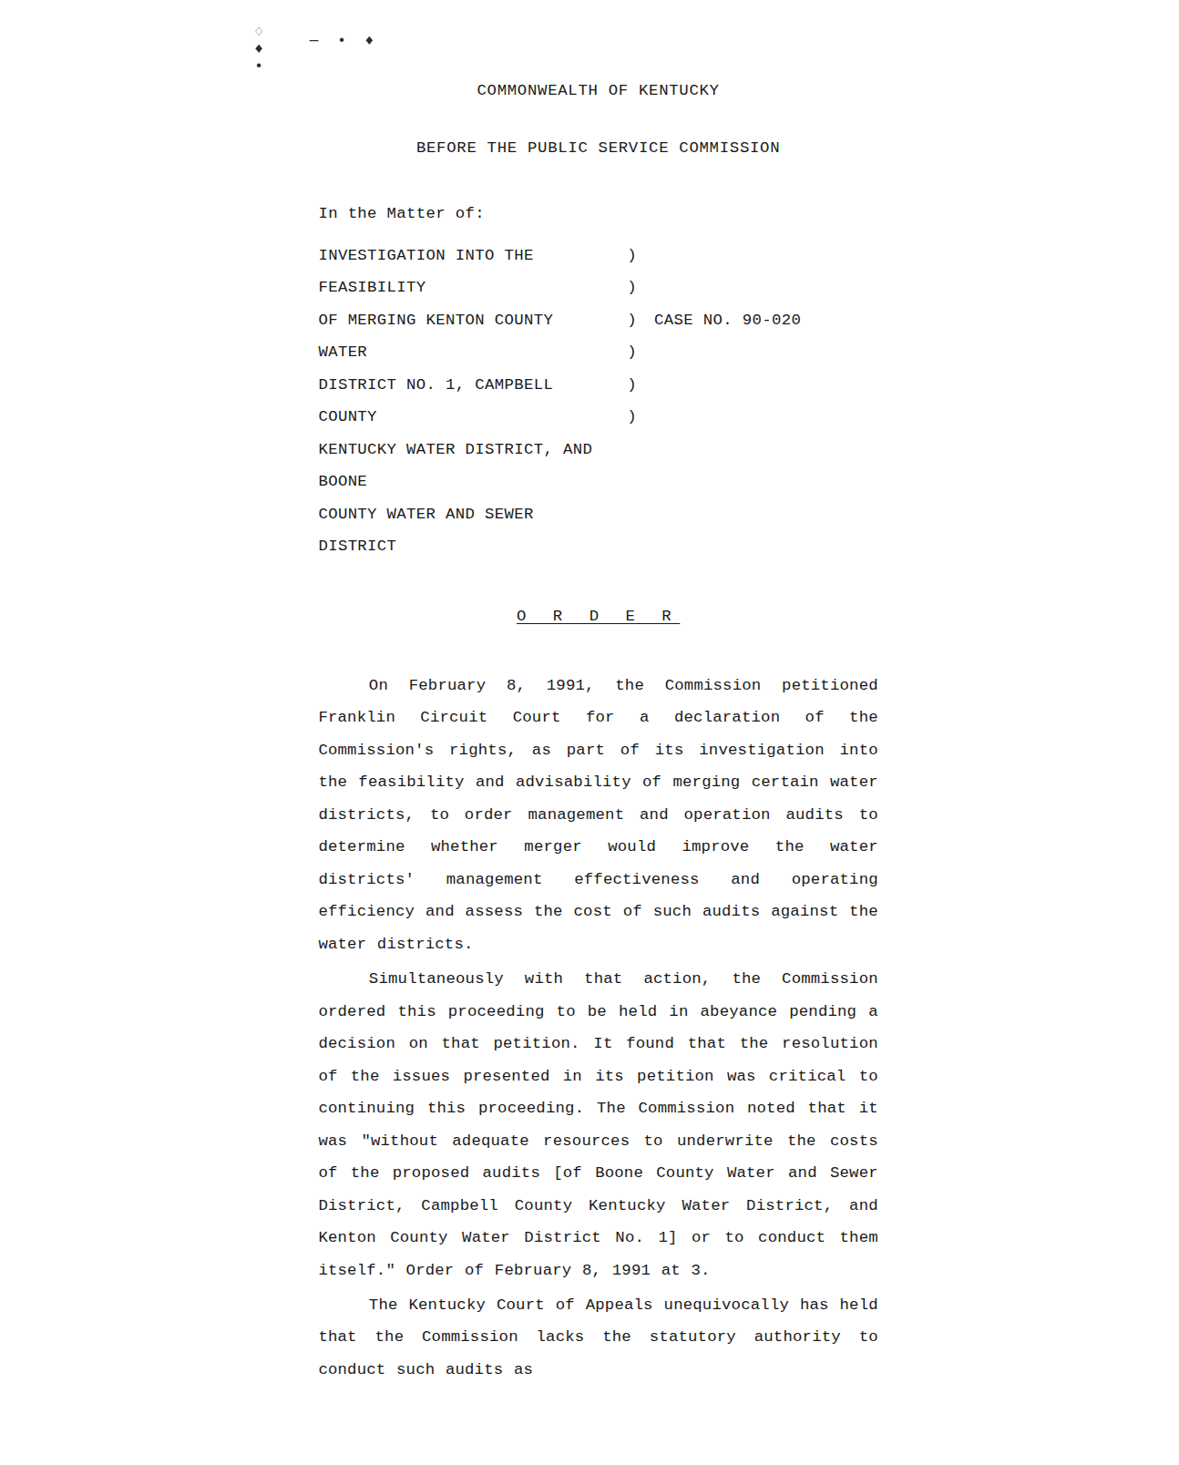♢ ♦ •
— • ♦
COMMONWEALTH OF KENTUCKY
BEFORE THE PUBLIC SERVICE COMMISSION
In the Matter of:
| INVESTIGATION INTO THE FEASIBILITY OF MERGING KENTON COUNTY WATER DISTRICT NO. 1, CAMPBELL COUNTY KENTUCKY WATER DISTRICT, AND BOONE COUNTY WATER AND SEWER DISTRICT | ) ) ) ) ) ) | CASE NO. 90-020 |
O R D E R
On February 8, 1991, the Commission petitioned Franklin Circuit Court for a declaration of the Commission's rights, as part of its investigation into the feasibility and advisability of merging certain water districts, to order management and operation audits to determine whether merger would improve the water districts' management effectiveness and operating efficiency and assess the cost of such audits against the water districts.
Simultaneously with that action, the Commission ordered this proceeding to be held in abeyance pending a decision on that petition. It found that the resolution of the issues presented in its petition was critical to continuing this proceeding. The Commission noted that it was "without adequate resources to underwrite the costs of the proposed audits [of Boone County Water and Sewer District, Campbell County Kentucky Water District, and Kenton County Water District No. 1] or to conduct them itself." Order of February 8, 1991 at 3.
The Kentucky Court of Appeals unequivocally has held that the Commission lacks the statutory authority to conduct such audits as